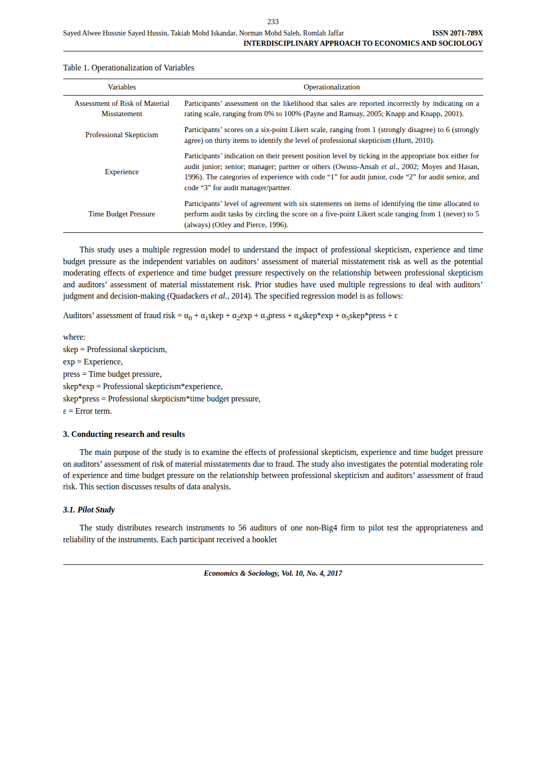233
Sayed Alwee Hussnie Sayed Hussin, Takiah Mohd Iskandar, Norman Mohd Saleh, Romlah Jaffar
ISSN 2071-789X
INTERDISCIPLINARY APPROACH TO ECONOMICS AND SOCIOLOGY
Table 1. Operationalization of Variables
| Variables | Operationalization |
| --- | --- |
| Assessment of Risk of Material Misstatement | Participants’ assessment on the likelihood that sales are reported incorrectly by indicating on a rating scale, ranging from 0% to 100% (Payne and Ramsay, 2005; Knapp and Knapp, 2001). |
| Professional Skepticism | Participants’ scores on a six-point Likert scale, ranging from 1 (strongly disagree) to 6 (strongly agree) on thirty items to identify the level of professional skepticism (Hurtt, 2010). |
| Experience | Participants’ indication on their present position level by ticking in the appropriate box either for audit junior; senior; manager; partner or others (Owusu-Ansah et al. , 2002; Moyes and Hasan, 1996). The categories of experience with code “1” for audit junior, code “2” for audit senior, and code “3” for audit manager/partner. |
| Time Budget Pressure | Participants’ level of agreement with six statements on items of identifying the time allocated to perform audit tasks by circling the score on a five-point Likert scale ranging from 1 (never) to 5 (always) (Otley and Pierce, 1996). |
This study uses a multiple regression model to understand the impact of professional skepticism, experience and time budget pressure as the independent variables on auditors’ assessment of material misstatement risk as well as the potential moderating effects of experience and time budget pressure respectively on the relationship between professional skepticism and auditors’ assessment of material misstatement risk. Prior studies have used multiple regressions to deal with auditors’ judgment and decision-making (Quadackers et al., 2014). The specified regression model is as follows:
Auditors’ assessment of fraud risk = α0 + α1skep + α2exp + α3press + α4skep*exp + α5skep*press + ε
where:
skep = Professional skepticism,
exp = Experience,
press = Time budget pressure,
skep*exp = Professional skepticism*experience,
skep*press = Professional skepticism*time budget pressure,
ε = Error term.
3. Conducting research and results
The main purpose of the study is to examine the effects of professional skepticism, experience and time budget pressure on auditors’ assessment of risk of material misstatements due to fraud. The study also investigates the potential moderating role of experience and time budget pressure on the relationship between professional skepticism and auditors’ assessment of fraud risk. This section discusses results of data analysis.
3.1. Pilot Study
The study distributes research instruments to 56 auditors of one non-Big4 firm to pilot test the appropriateness and reliability of the instruments. Each participant received a booklet
Economics & Sociology, Vol. 10, No. 4, 2017